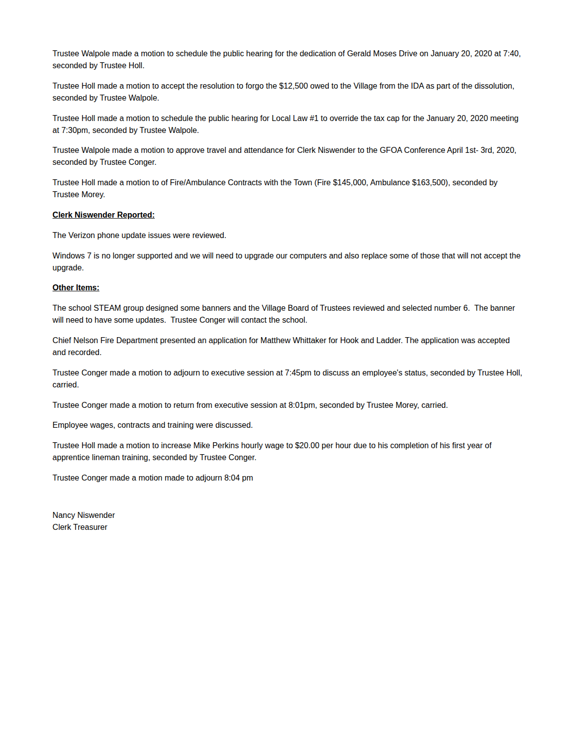Trustee Walpole made a motion to schedule the public hearing for the dedication of Gerald Moses Drive on January 20, 2020 at 7:40, seconded by Trustee Holl.
Trustee Holl made a motion to accept the resolution to forgo the $12,500 owed to the Village from the IDA as part of the dissolution, seconded by Trustee Walpole.
Trustee Holl made a motion to schedule the public hearing for Local Law #1 to override the tax cap for the January 20, 2020 meeting at 7:30pm, seconded by Trustee Walpole.
Trustee Walpole made a motion to approve travel and attendance for Clerk Niswender to the GFOA Conference April 1st- 3rd, 2020, seconded by Trustee Conger.
Trustee Holl made a motion to of Fire/Ambulance Contracts with the Town (Fire $145,000, Ambulance $163,500), seconded by Trustee Morey.
Clerk Niswender Reported:
The Verizon phone update issues were reviewed.
Windows 7 is no longer supported and we will need to upgrade our computers and also replace some of those that will not accept the upgrade.
Other Items:
The school STEAM group designed some banners and the Village Board of Trustees reviewed and selected number 6. The banner will need to have some updates. Trustee Conger will contact the school.
Chief Nelson Fire Department presented an application for Matthew Whittaker for Hook and Ladder. The application was accepted and recorded.
Trustee Conger made a motion to adjourn to executive session at 7:45pm to discuss an employee's status, seconded by Trustee Holl, carried.
Trustee Conger made a motion to return from executive session at 8:01pm, seconded by Trustee Morey, carried.
Employee wages, contracts and training were discussed.
Trustee Holl made a motion to increase Mike Perkins hourly wage to $20.00 per hour due to his completion of his first year of apprentice lineman training, seconded by Trustee Conger.
Trustee Conger made a motion made to adjourn 8:04 pm
Nancy Niswender
Clerk Treasurer